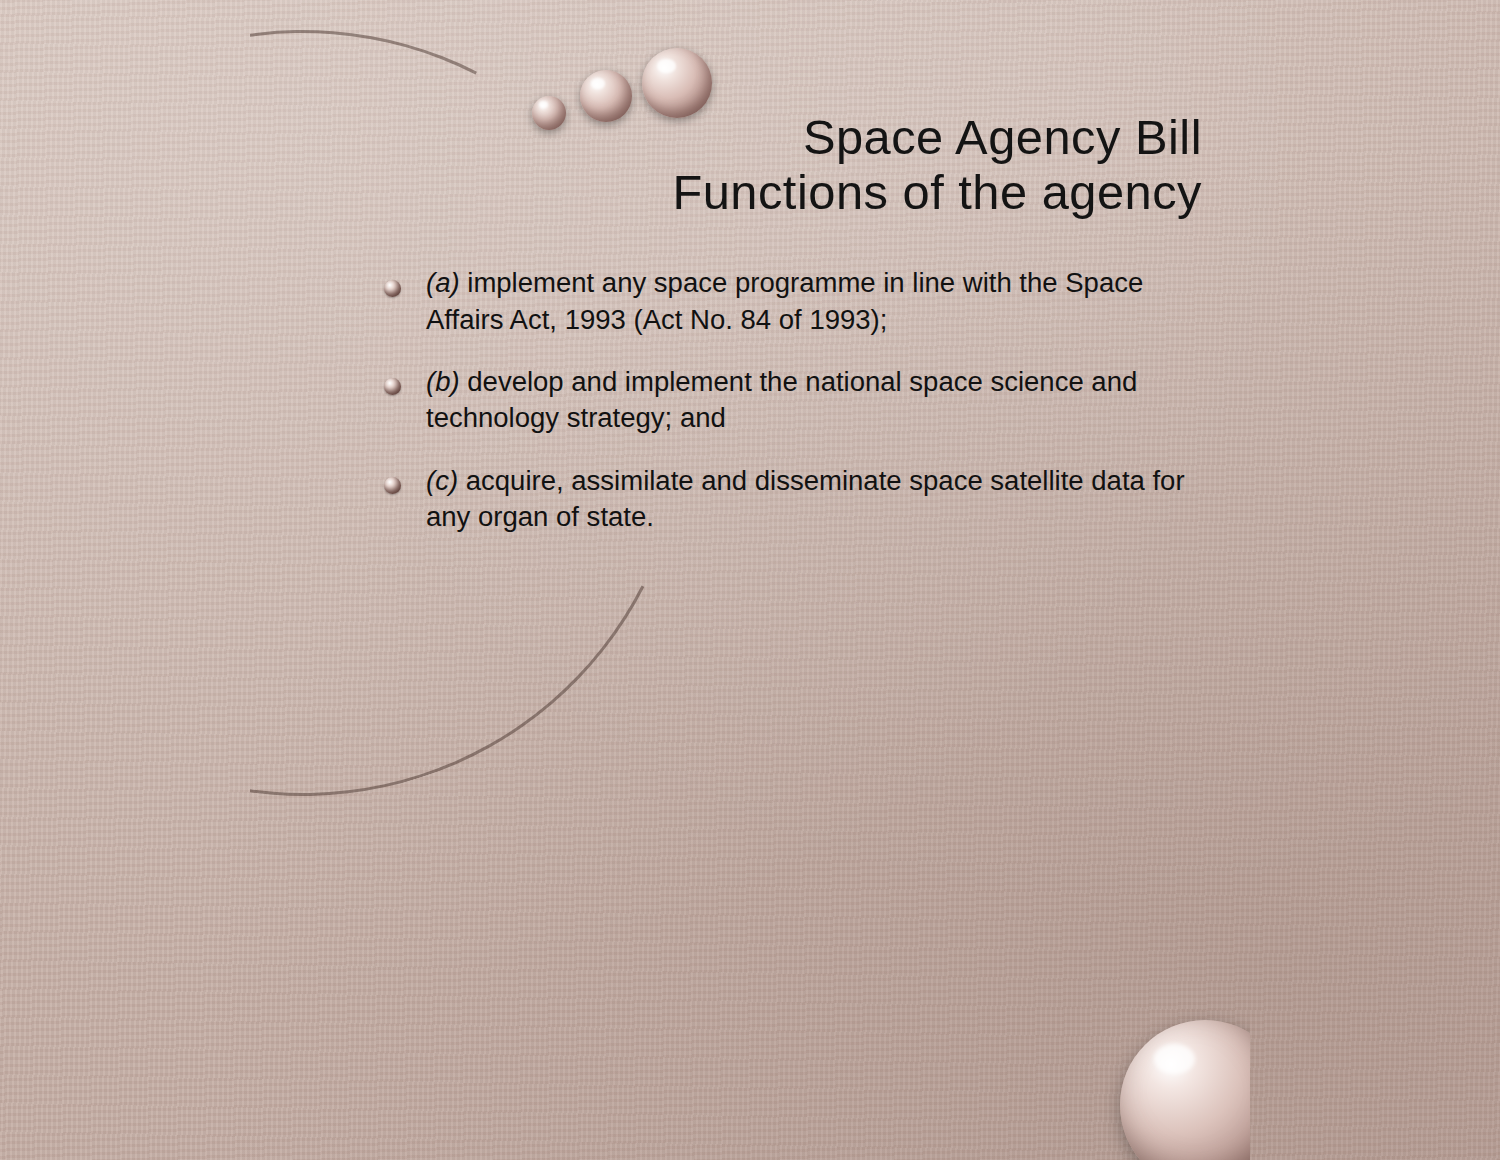Space Agency BillFunctions of the agency
(a) implement any space programme in line with the Space Affairs Act, 1993 (Act No. 84 of 1993);
(b) develop and implement the national space science and technology strategy; and
(c) acquire, assimilate and disseminate space satellite data for any organ of state.